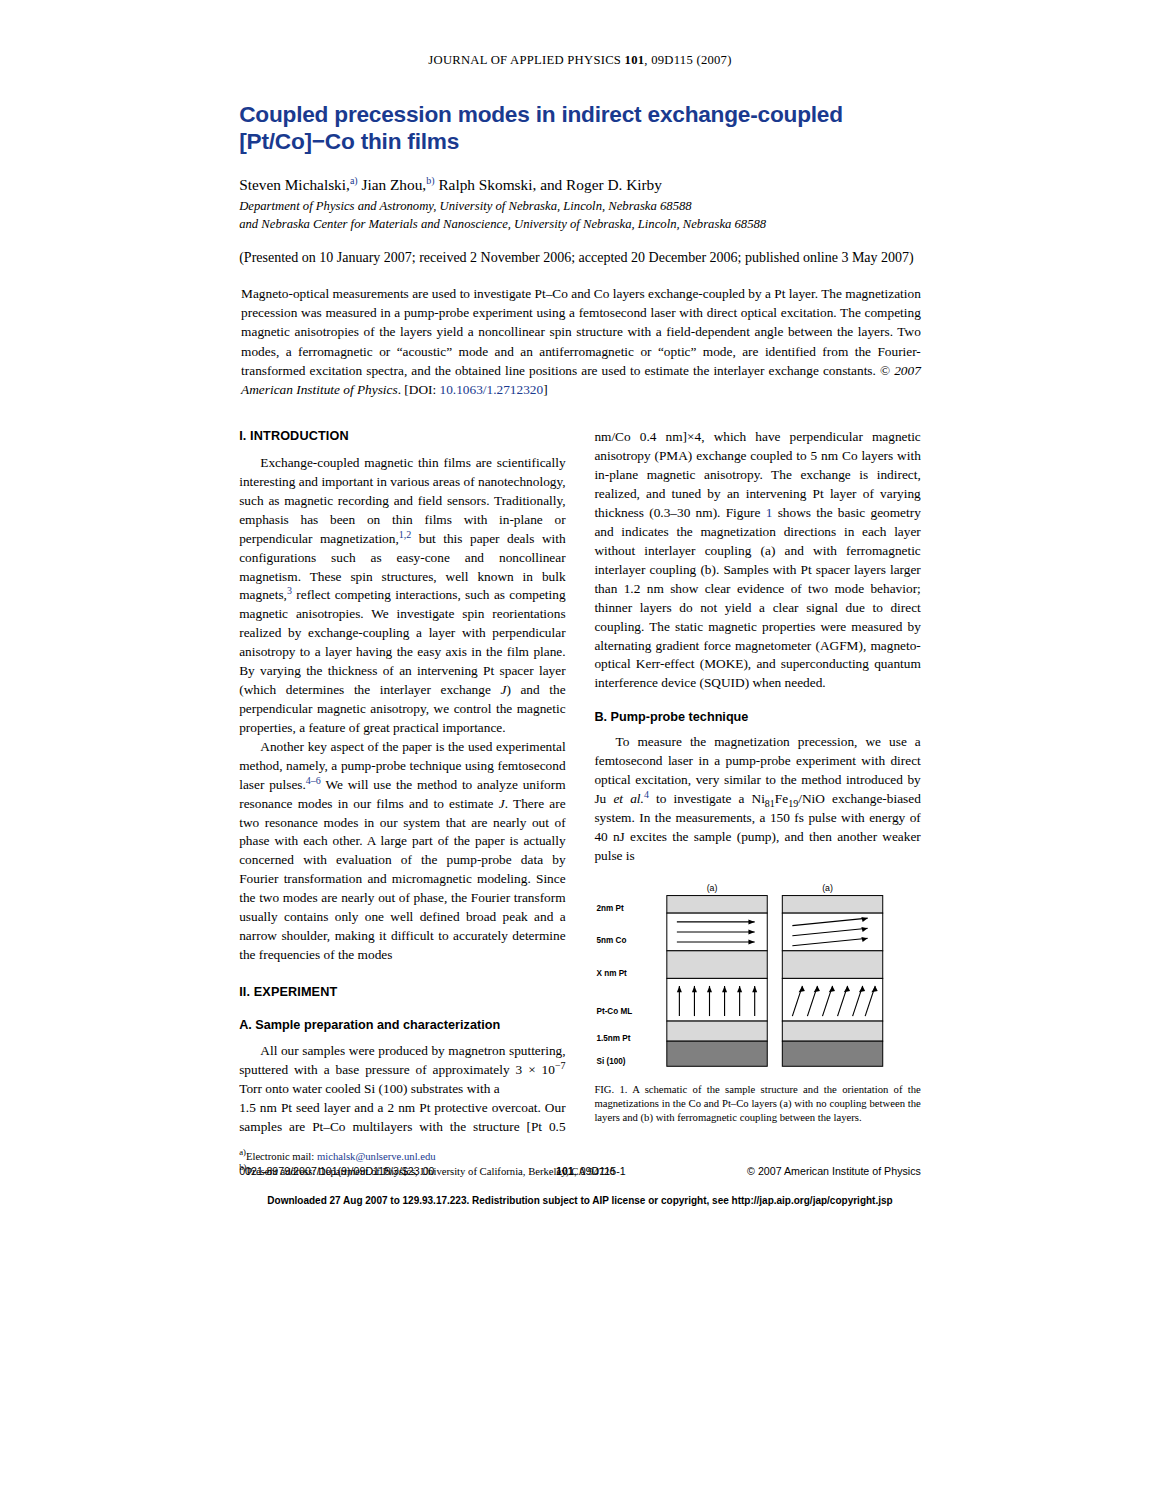JOURNAL OF APPLIED PHYSICS 101, 09D115 (2007)
Coupled precession modes in indirect exchange-coupled
[Pt/Co]−Co thin films
Steven Michalski,a) Jian Zhou,b) Ralph Skomski, and Roger D. Kirby
Department of Physics and Astronomy, University of Nebraska, Lincoln, Nebraska 68588
and Nebraska Center for Materials and Nanoscience, University of Nebraska, Lincoln, Nebraska 68588
(Presented on 10 January 2007; received 2 November 2006; accepted 20 December 2006; published online 3 May 2007)
Magneto-optical measurements are used to investigate Pt–Co and Co layers exchange-coupled by a Pt layer. The magnetization precession was measured in a pump-probe experiment using a femtosecond laser with direct optical excitation. The competing magnetic anisotropies of the layers yield a noncollinear spin structure with a field-dependent angle between the layers. Two modes, a ferromagnetic or “acoustic” mode and an antiferromagnetic or “optic” mode, are identified from the Fourier-transformed excitation spectra, and the obtained line positions are used to estimate the interlayer exchange constants. © 2007 American Institute of Physics. [DOI: 10.1063/1.2712320]
I. INTRODUCTION
Exchange-coupled magnetic thin films are scientifically interesting and important in various areas of nanotechnology, such as magnetic recording and field sensors. Traditionally, emphasis has been on thin films with in-plane or perpendicular magnetization,1,2 but this paper deals with configurations such as easy-cone and noncollinear magnetism. These spin structures, well known in bulk magnets,3 reflect competing interactions, such as competing magnetic anisotropies. We investigate spin reorientations realized by exchange-coupling a layer with perpendicular anisotropy to a layer having the easy axis in the film plane. By varying the thickness of an intervening Pt spacer layer (which determines the interlayer exchange J) and the perpendicular magnetic anisotropy, we control the magnetic properties, a feature of great practical importance.
Another key aspect of the paper is the used experimental method, namely, a pump-probe technique using femtosecond laser pulses.4–6 We will use the method to analyze uniform resonance modes in our films and to estimate J. There are two resonance modes in our system that are nearly out of phase with each other. A large part of the paper is actually concerned with evaluation of the pump-probe data by Fourier transformation and micromagnetic modeling. Since the two modes are nearly out of phase, the Fourier transform usually contains only one well defined broad peak and a narrow shoulder, making it difficult to accurately determine the frequencies of the modes
II. EXPERIMENT
A. Sample preparation and characterization
All our samples were produced by magnetron sputtering, sputtered with a base pressure of approximately 3 × 10−7 Torr onto water cooled Si (100) substrates with a
1.5 nm Pt seed layer and a 2 nm Pt protective overcoat. Our samples are Pt–Co multilayers with the structure [Pt 0.5 nm/Co 0.4 nm]×4, which have perpendicular magnetic anisotropy (PMA) exchange coupled to 5 nm Co layers with in-plane magnetic anisotropy. The exchange is indirect, realized, and tuned by an intervening Pt layer of varying thickness (0.3–30 nm). Figure 1 shows the basic geometry and indicates the magnetization directions in each layer without interlayer coupling (a) and with ferromagnetic interlayer coupling (b). Samples with Pt spacer layers larger than 1.2 nm show clear evidence of two mode behavior; thinner layers do not yield a clear signal due to direct coupling. The static magnetic properties were measured by alternating gradient force magnetometer (AGFM), magneto-optical Kerr-effect (MOKE), and superconducting quantum interference device (SQUID) when needed.
B. Pump-probe technique
To measure the magnetization precession, we use a femtosecond laser in a pump-probe experiment with direct optical excitation, very similar to the method introduced by Ju et al.4 to investigate a Ni81Fe19/NiO exchange-biased system. In the measurements, a 150 fs pulse with energy of 40 nJ excites the sample (pump), and then another weaker pulse is
2nm Pt 5nm Co X nm Pt Pt-Co ML 1.5nm Pt Si (100) (a) (a)
FIG. 1. A schematic of the sample structure and the orientation of the magnetizations in the Co and Pt–Co layers (a) with no coupling between the layers and (b) with ferromagnetic coupling between the layers.
a)Electronic mail: michalsk@unlserve.unl.edu
b)Present address: Department of Physics, University of California, Berkeley, CA 94720
0021-8979/2007/101(9)/09D115/3/$23.00 © 2007 American Institute of Physics
101, 09D115-1
Downloaded 27 Aug 2007 to 129.93.17.223. Redistribution subject to AIP license or copyright, see http://jap.aip.org/jap/copyright.jsp